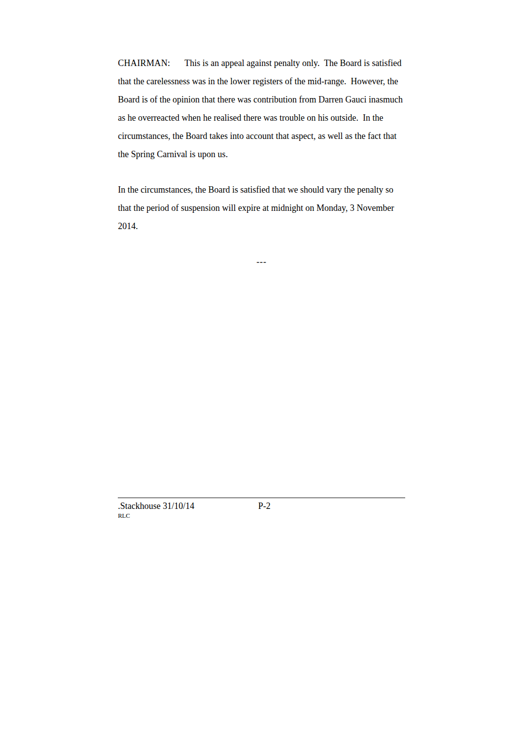CHAIRMAN: This is an appeal against penalty only. The Board is satisfied that the carelessness was in the lower registers of the mid-range. However, the Board is of the opinion that there was contribution from Darren Gauci inasmuch as he overreacted when he realised there was trouble on his outside. In the circumstances, the Board takes into account that aspect, as well as the fact that the Spring Carnival is upon us.
In the circumstances, the Board is satisfied that we should vary the penalty so that the period of suspension will expire at midnight on Monday, 3 November 2014.
---
.Stackhouse 31/10/14 P-2
RLC